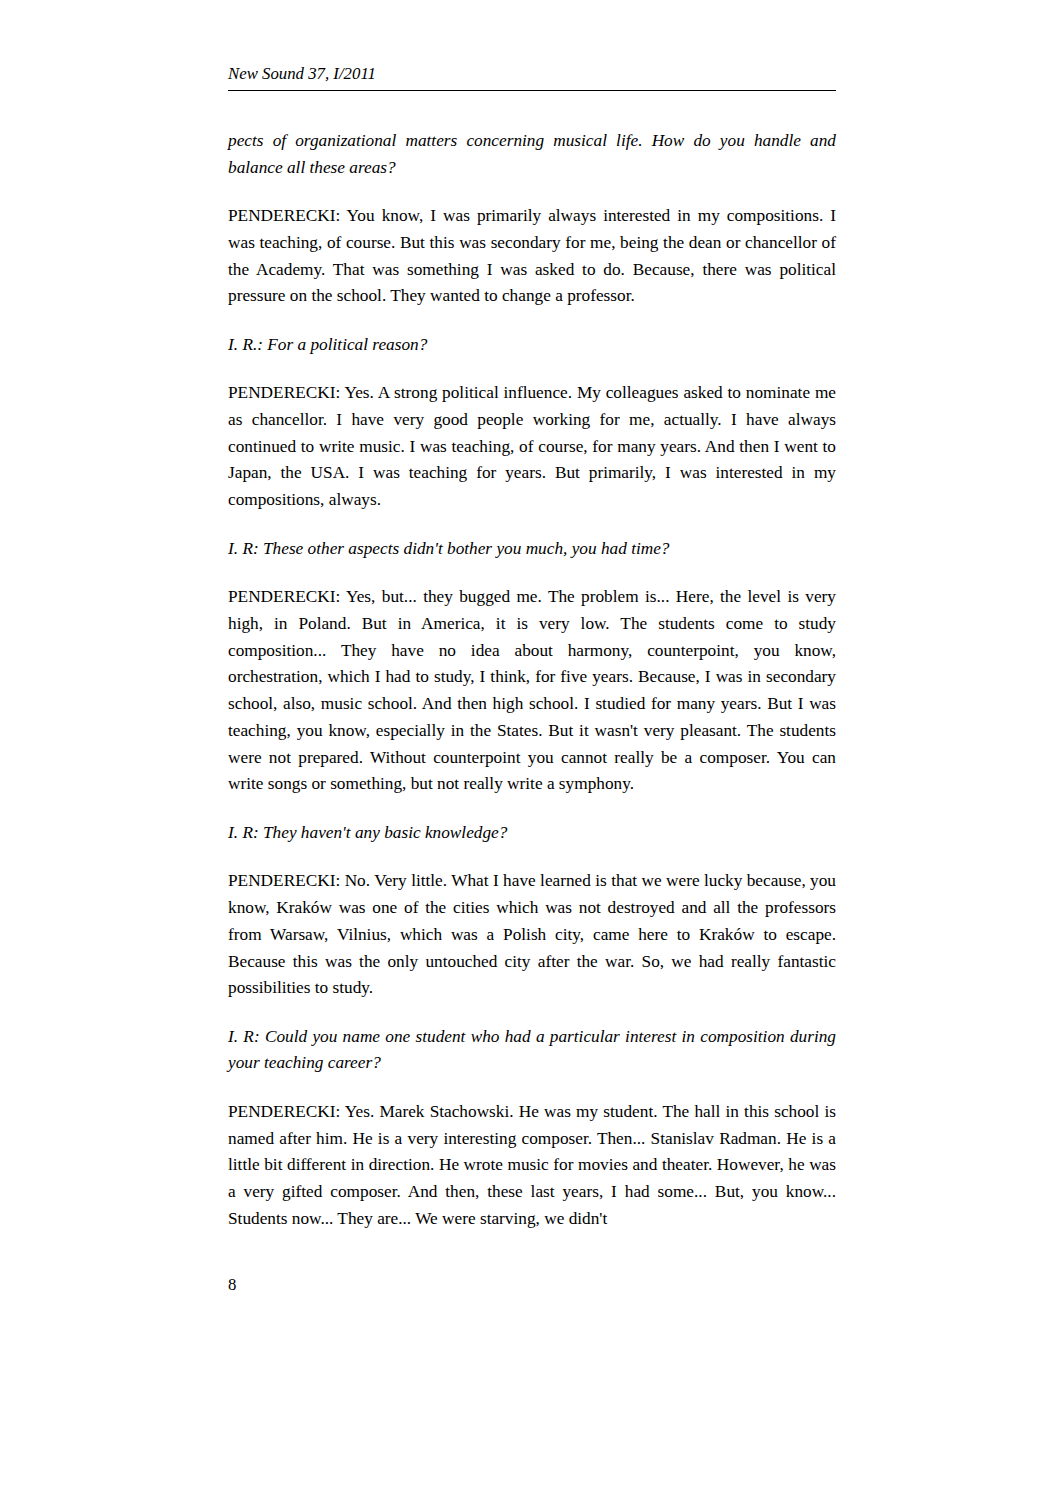New Sound 37, I/2011
pects of organizational matters concerning musical life. How do you handle and balance all these areas?
PENDERECKI: You know, I was primarily always interested in my compositions. I was teaching, of course. But this was secondary for me, being the dean or chancellor of the Academy. That was something I was asked to do. Because, there was political pressure on the school. They wanted to change a professor.
I. R.: For a political reason?
PENDERECKI: Yes. A strong political influence. My colleagues asked to nominate me as chancellor. I have very good people working for me, actually. I have always continued to write music. I was teaching, of course, for many years. And then I went to Japan, the USA. I was teaching for years. But primarily, I was interested in my compositions, always.
I. R: These other aspects didn't bother you much, you had time?
PENDERECKI: Yes, but... they bugged me. The problem is... Here, the level is very high, in Poland. But in America, it is very low. The students come to study composition... They have no idea about harmony, counterpoint, you know, orchestration, which I had to study, I think, for five years. Because, I was in secondary school, also, music school. And then high school. I studied for many years. But I was teaching, you know, especially in the States. But it wasn't very pleasant. The students were not prepared. Without counterpoint you cannot really be a composer. You can write songs or something, but not really write a symphony.
I. R: They haven't any basic knowledge?
PENDERECKI: No. Very little. What I have learned is that we were lucky because, you know, Kraków was one of the cities which was not destroyed and all the professors from Warsaw, Vilnius, which was a Polish city, came here to Kraków to escape. Because this was the only untouched city after the war. So, we had really fantastic possibilities to study.
I. R: Could you name one student who had a particular interest in composition during your teaching career?
PENDERECKI: Yes. Marek Stachowski. He was my student. The hall in this school is named after him. He is a very interesting composer. Then... Stanislav Radman. He is a little bit different in direction. He wrote music for movies and theater. However, he was a very gifted composer. And then, these last years, I had some... But, you know... Students now... They are... We were starving, we didn't
8